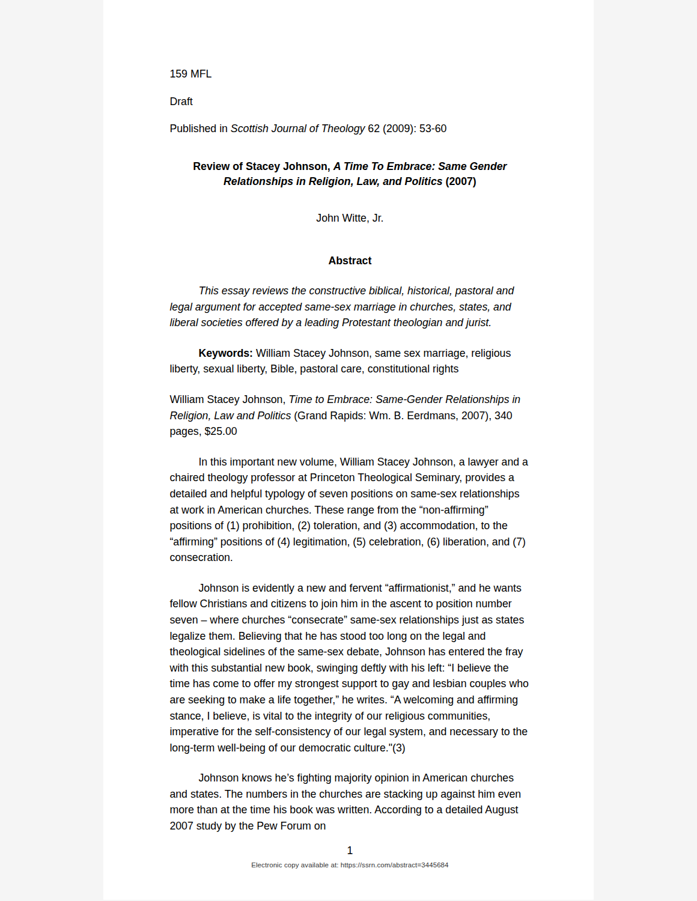159 MFL
Draft
Published in Scottish Journal of Theology 62 (2009): 53-60
Review of Stacey Johnson, A Time To Embrace: Same Gender Relationships in Religion, Law, and Politics (2007)
John Witte, Jr.
Abstract
This essay reviews the constructive biblical, historical, pastoral and legal argument for accepted same-sex marriage in churches, states, and liberal societies offered by a leading Protestant theologian and jurist.
Keywords: William Stacey Johnson, same sex marriage, religious liberty, sexual liberty, Bible, pastoral care, constitutional rights
William Stacey Johnson, Time to Embrace: Same-Gender Relationships in Religion, Law and Politics (Grand Rapids: Wm. B. Eerdmans, 2007), 340 pages, $25.00
In this important new volume, William Stacey Johnson, a lawyer and a chaired theology professor at Princeton Theological Seminary, provides a detailed and helpful typology of seven positions on same-sex relationships at work in American churches. These range from the “non-affirming” positions of (1) prohibition, (2) toleration, and (3) accommodation, to the “affirming” positions of (4) legitimation, (5) celebration, (6) liberation, and (7) consecration.
Johnson is evidently a new and fervent “affirmationist,” and he wants fellow Christians and citizens to join him in the ascent to position number seven – where churches “consecrate” same-sex relationships just as states legalize them. Believing that he has stood too long on the legal and theological sidelines of the same-sex debate, Johnson has entered the fray with this substantial new book, swinging deftly with his left: “I believe the time has come to offer my strongest support to gay and lesbian couples who are seeking to make a life together,” he writes. “A welcoming and affirming stance, I believe, is vital to the integrity of our religious communities, imperative for the self-consistency of our legal system, and necessary to the long-term well-being of our democratic culture."(3)
Johnson knows he’s fighting majority opinion in American churches and states. The numbers in the churches are stacking up against him even more than at the time his book was written. According to a detailed August 2007 study by the Pew Forum on
1
Electronic copy available at: https://ssrn.com/abstract=3445684